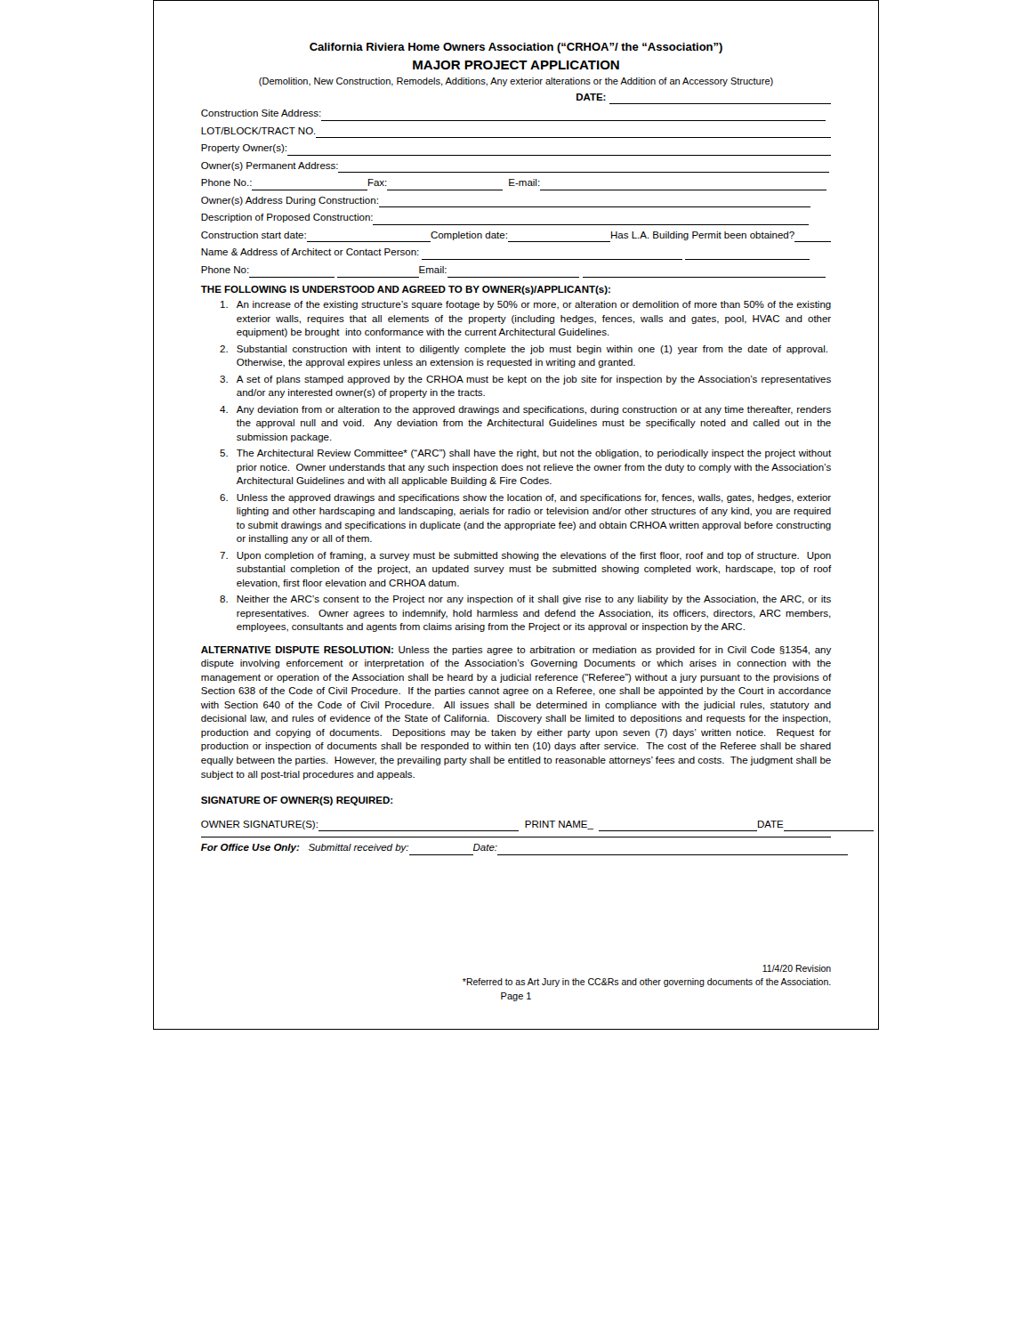California Riviera Home Owners Association (“CRHOA”/ the “Association”)
MAJOR PROJECT APPLICATION
(Demolition, New Construction, Remodels, Additions, Any exterior alterations or the Addition of an Accessory Structure)
DATE:
Construction Site Address:
LOT/BLOCK/TRACT NO.
Property Owner(s):
Owner(s) Permanent Address:
Phone No.: Fax: E-mail:
Owner(s) Address During Construction:
Description of Proposed Construction:
Construction start date: Completion date: Has L.A. Building Permit been obtained?
Name & Address of Architect or Contact Person:
Phone No: Email:
THE FOLLOWING IS UNDERSTOOD AND AGREED TO BY OWNER(s)/APPLICANT(s):
An increase of the existing structure’s square footage by 50% or more, or alteration or demolition of more than 50% of the existing exterior walls, requires that all elements of the property (including hedges, fences, walls and gates, pool, HVAC and other equipment) be brought into conformance with the current Architectural Guidelines.
Substantial construction with intent to diligently complete the job must begin within one (1) year from the date of approval. Otherwise, the approval expires unless an extension is requested in writing and granted.
A set of plans stamped approved by the CRHOA must be kept on the job site for inspection by the Association’s representatives and/or any interested owner(s) of property in the tracts.
Any deviation from or alteration to the approved drawings and specifications, during construction or at any time thereafter, renders the approval null and void. Any deviation from the Architectural Guidelines must be specifically noted and called out in the submission package.
The Architectural Review Committee* (“ARC”) shall have the right, but not the obligation, to periodically inspect the project without prior notice. Owner understands that any such inspection does not relieve the owner from the duty to comply with the Association’s Architectural Guidelines and with all applicable Building & Fire Codes.
Unless the approved drawings and specifications show the location of, and specifications for, fences, walls, gates, hedges, exterior lighting and other hardscaping and landscaping, aerials for radio or television and/or other structures of any kind, you are required to submit drawings and specifications in duplicate (and the appropriate fee) and obtain CRHOA written approval before constructing or installing any or all of them.
Upon completion of framing, a survey must be submitted showing the elevations of the first floor, roof and top of structure. Upon substantial completion of the project, an updated survey must be submitted showing completed work, hardscape, top of roof elevation, first floor elevation and CRHOA datum.
Neither the ARC’s consent to the Project nor any inspection of it shall give rise to any liability by the Association, the ARC, or its representatives. Owner agrees to indemnify, hold harmless and defend the Association, its officers, directors, ARC members, employees, consultants and agents from claims arising from the Project or its approval or inspection by the ARC.
ALTERNATIVE DISPUTE RESOLUTION: Unless the parties agree to arbitration or mediation as provided for in Civil Code §1354, any dispute involving enforcement or interpretation of the Association’s Governing Documents or which arises in connection with the management or operation of the Association shall be heard by a judicial reference (“Referee”) without a jury pursuant to the provisions of Section 638 of the Code of Civil Procedure. If the parties cannot agree on a Referee, one shall be appointed by the Court in accordance with Section 640 of the Code of Civil Procedure. All issues shall be determined in compliance with the judicial rules, statutory and decisional law, and rules of evidence of the State of California. Discovery shall be limited to depositions and requests for the inspection, production and copying of documents. Depositions may be taken by either party upon seven (7) days’ written notice. Request for production or inspection of documents shall be responded to within ten (10) days after service. The cost of the Referee shall be shared equally between the parties. However, the prevailing party shall be entitled to reasonable attorneys’ fees and costs. The judgment shall be subject to all post-trial procedures and appeals.
SIGNATURE OF OWNER(S) REQUIRED:
OWNER SIGNATURE(S): PRINT NAME_ DATE
For Office Use Only: Submittal received by: Date:
11/4/20 Revision
*Referred to as Art Jury in the CC&Rs and other governing documents of the Association.
Page 1